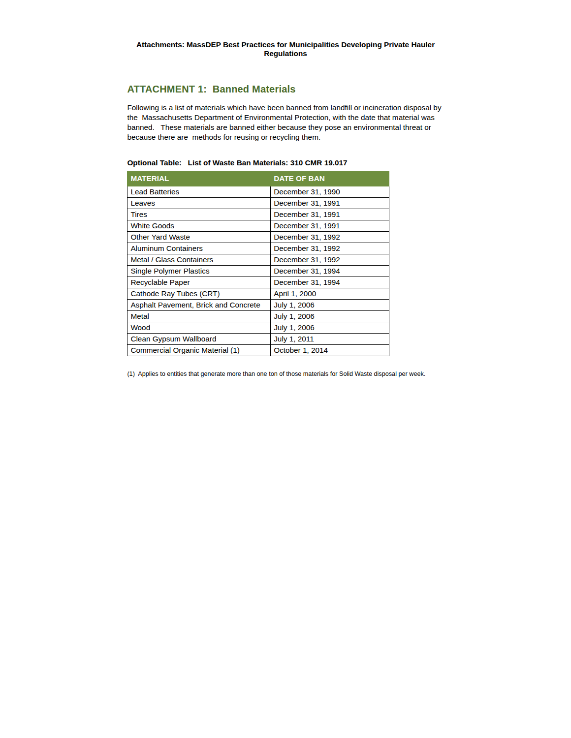Attachments: MassDEP Best Practices for Municipalities Developing Private Hauler Regulations
ATTACHMENT 1: Banned Materials
Following is a list of materials which have been banned from landfill or incineration disposal by the Massachusetts Department of Environmental Protection, with the date that material was banned. These materials are banned either because they pose an environmental threat or because there are methods for reusing or recycling them.
Optional Table: List of Waste Ban Materials: 310 CMR 19.017
| MATERIAL | DATE OF BAN |
| --- | --- |
| Lead Batteries | December 31, 1990 |
| Leaves | December 31, 1991 |
| Tires | December 31, 1991 |
| White Goods | December 31, 1991 |
| Other Yard Waste | December 31, 1992 |
| Aluminum Containers | December 31, 1992 |
| Metal / Glass Containers | December 31, 1992 |
| Single Polymer Plastics | December 31, 1994 |
| Recyclable Paper | December 31, 1994 |
| Cathode Ray Tubes (CRT) | April 1, 2000 |
| Asphalt Pavement, Brick and Concrete | July 1, 2006 |
| Metal | July 1, 2006 |
| Wood | July 1, 2006 |
| Clean Gypsum Wallboard | July 1, 2011 |
| Commercial Organic Material (1) | October 1, 2014 |
(1) Applies to entities that generate more than one ton of those materials for Solid Waste disposal per week.